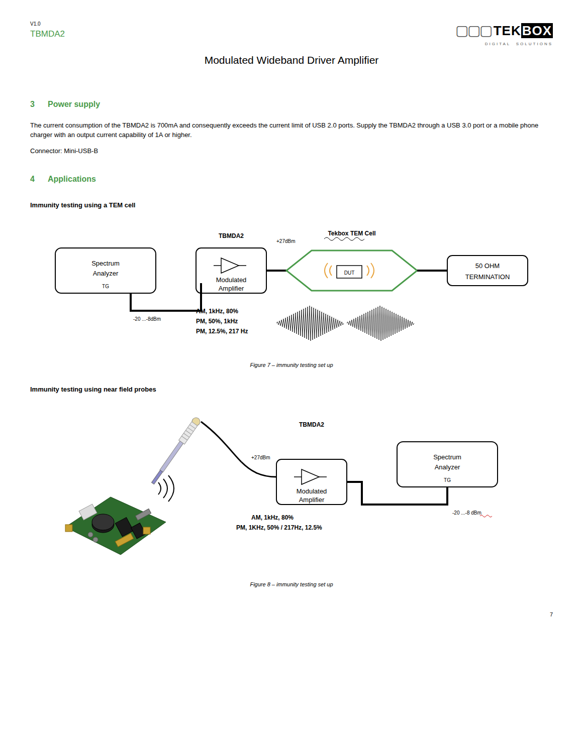V1.0
TBMDA2
▢▢▢
TEKBOX
DIGITAL SOLUTIONS
Modulated Wideband Driver Amplifier
3 Power supply
The current consumption of the TBMDA2 is 700mA and consequently exceeds the current limit of USB 2.0 ports. Supply the TBMDA2 through a USB 3.0 port or a mobile phone charger with an output current capability of 1A or higher.
Connector: Mini-USB-B
4 Applications
Immunity testing using a TEM cell
Spectrum Analyzer TG -20 ...-8dBm TBMDA2 Modulated Amplifier +27dBm Tekbox TEM Cell DUT 50 OHM TERMINATION AM, 1kHz, 80% PM, 50%, 1kHz PM, 12.5%, 217 Hz
Figure 7 – immunity testing set up
Immunity testing using near field probes
+27dBm TBMDA2 Modulated Amplifier Spectrum Analyzer TG -20 ...-8 dBm AM, 1kHz, 80% PM, 1KHz, 50% / 217Hz, 12.5%
Figure 8 – immunity testing set up
7